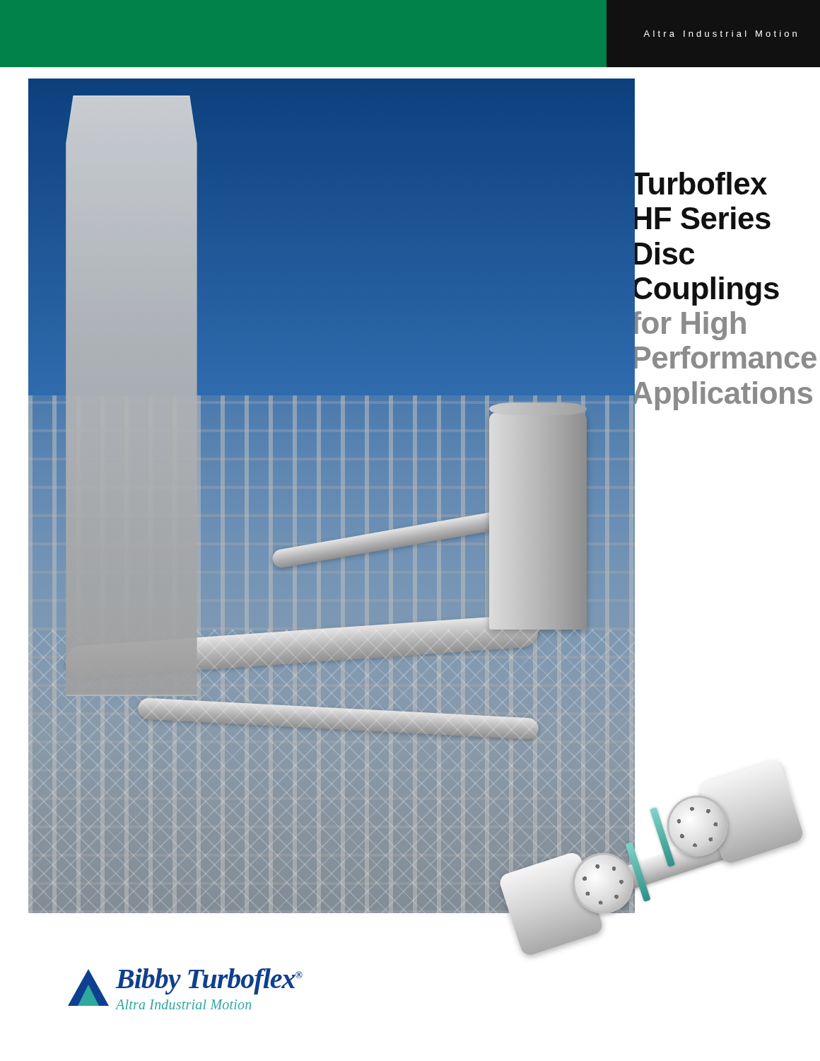Altra Industrial Motion
Turboflex
HF Series
Disc
Couplings
for High
Performance
Applications
Bibby Turboflex®
Altra Industrial Motion